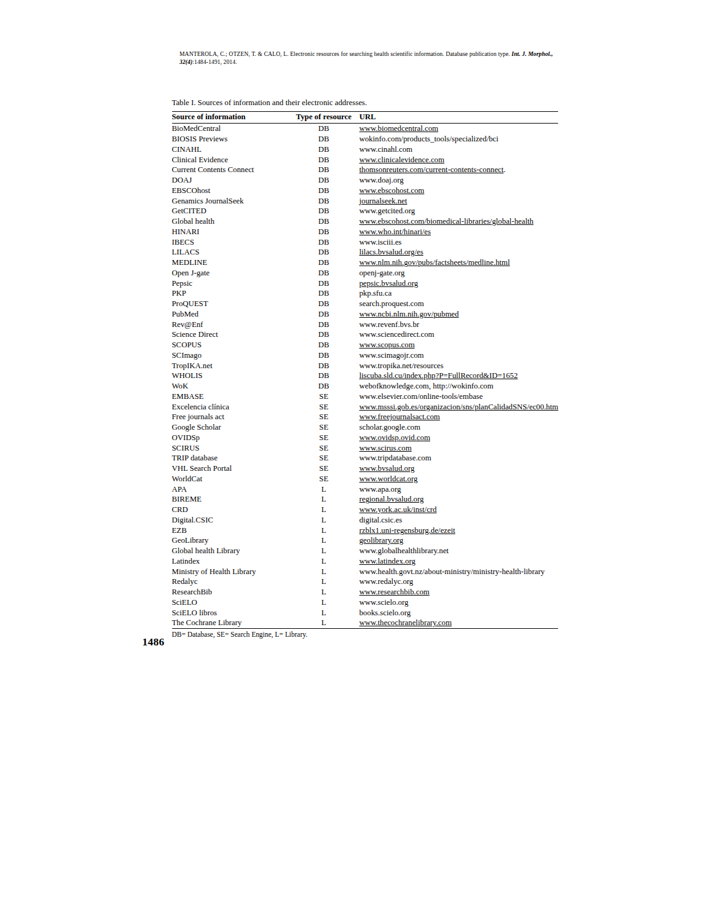MANTEROLA, C.; OTZEN, T. & CALO, L. Electronic resources for searching health scientific information. Database publication type. Int. J. Morphol., 32(4):1484-1491, 2014.
Table I. Sources of information and their electronic addresses.
| Source of information | Type of resource | URL |
| --- | --- | --- |
| BioMedCentral | DB | www.biomedcentral.com |
| BIOSIS Previews | DB | wokinfo.com/products_tools/specialized/bci |
| CINAHL | DB | www.cinahl.com |
| Clinical Evidence | DB | www.clinicalevidence.com |
| Current Contents Connect | DB | thomsonreuters.com/current-contents-connect . |
| DOAJ | DB | www.doaj.org |
| EBSCOhost | DB | www.ebscohost.com |
| Genamics JournalSeek | DB | journalseek.net |
| GetCITED | DB | www.getcited.org |
| Global health | DB | www.ebscohost.com/biomedical-libraries/global-health |
| HINARI | DB | www.who.int/hinari/es |
| IBECS | DB | www.isciii.es |
| LILACS | DB | lilacs.bvsalud.org/es |
| MEDLINE | DB | www.nlm.nih.gov/pubs/factsheets/medline.html |
| Open J-gate | DB | openj-gate.org |
| Pepsic | DB | pepsic.bvsalud.org |
| PKP | DB | pkp.sfu.ca |
| ProQUEST | DB | search.proquest.com |
| PubMed | DB | www.ncbi.nlm.nih.gov/pubmed |
| Rev@Enf | DB | www.revenf.bvs.br |
| Science Direct | DB | www.sciencedirect.com |
| SCOPUS | DB | www.scopus.com |
| SCImago | DB | www.scimagojr.com |
| TropIKA.net | DB | www.tropika.net/resources |
| WHOLIS | DB | liscuba.sld.cu/index.php?P=FullRecord&ID=1652 |
| WoK | DB | webofknowledge.com, http://wokinfo.com |
| EMBASE | SE | www.elsevier.com/online-tools/embase |
| Excelencia clínica | SE | www.msssi.gob.es/organizacion/sns/planCalidadSNS/ec00.htm |
| Free journals act | SE | www.freejournalsact.com |
| Google Scholar | SE | scholar.google.com |
| OVIDSp | SE | www.ovidsp.ovid.com |
| SCIRUS | SE | www.scirus.com |
| TRIP database | SE | www.tripdatabase.com |
| VHL Search Portal | SE | www.bvsalud.org |
| WorldCat | SE | www.worldcat.org |
| APA | L | www.apa.org |
| BIREME | L | regional.bvsalud.org |
| CRD | L | www.york.ac.uk/inst/crd |
| Digital.CSIC | L | digital.csic.es |
| EZB | L | rzblx1.uni-regensburg.de/ezeit |
| GeoLibrary | L | geolibrary.org |
| Global health Library | L | www.globalhealthlibrary.net |
| Latindex | L | www.latindex.org |
| Ministry of Health Library | L | www.health.govt.nz/about-ministry/ministry-health-library |
| Redalyc | L | www.redalyc.org |
| ResearchBib | L | www.researchbib.com |
| SciELO | L | www.scielo.org |
| SciELO libros | L | books.scielo.org |
| The Cochrane Library | L | www.thecochranelibrary.com |
DB= Database, SE= Search Engine, L= Library.
1486